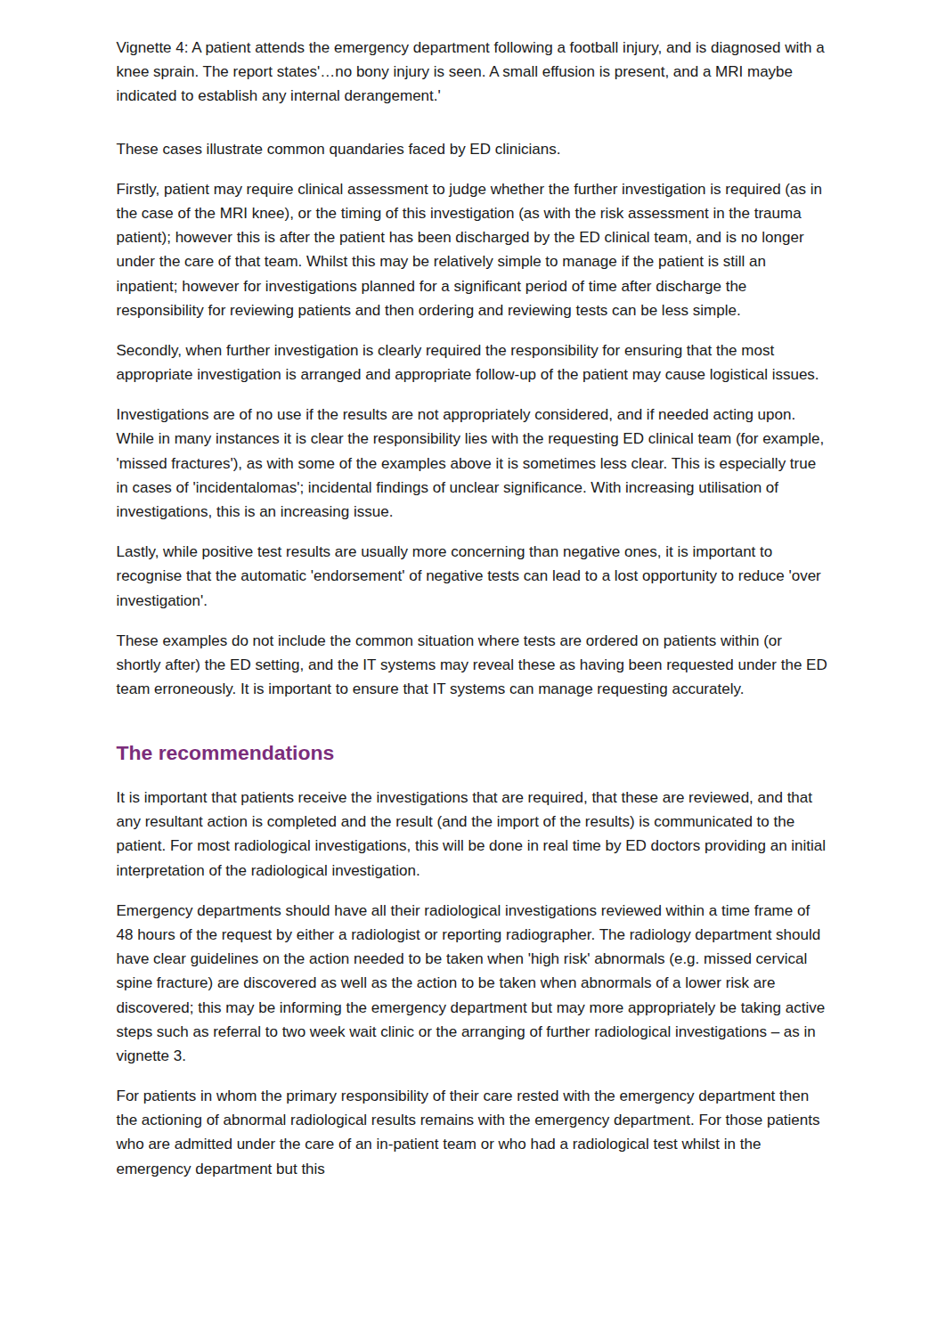Vignette 4: A patient attends the emergency department following a football injury, and is diagnosed with a knee sprain. The report states'…no bony injury is seen. A small effusion is present, and a MRI maybe indicated to establish any internal derangement.'
These cases illustrate common quandaries faced by ED clinicians.
Firstly, patient may require clinical assessment to judge whether the further investigation is required (as in the case of the MRI knee), or the timing of this investigation (as with the risk assessment in the trauma patient); however this is after the patient has been discharged by the ED clinical team, and is no longer under the care of that team. Whilst this may be relatively simple to manage if the patient is still an inpatient; however for investigations planned for a significant period of time after discharge the responsibility for reviewing patients and then ordering and reviewing tests can be less simple.
Secondly, when further investigation is clearly required the responsibility for ensuring that the most appropriate investigation is arranged and appropriate follow-up of the patient may cause logistical issues.
Investigations are of no use if the results are not appropriately considered, and if needed acting upon. While in many instances it is clear the responsibility lies with the requesting ED clinical team (for example, 'missed fractures'), as with some of the examples above it is sometimes less clear. This is especially true in cases of 'incidentalomas'; incidental findings of unclear significance. With increasing utilisation of investigations, this is an increasing issue.
Lastly, while positive test results are usually more concerning than negative ones, it is important to recognise that the automatic 'endorsement' of negative tests can lead to a lost opportunity to reduce 'over investigation'.
These examples do not include the common situation where tests are ordered on patients within (or shortly after) the ED setting, and the IT systems may reveal these as having been requested under the ED team erroneously. It is important to ensure that IT systems can manage requesting accurately.
The recommendations
It is important that patients receive the investigations that are required, that these are reviewed, and that any resultant action is completed and the result (and the import of the results) is communicated to the patient. For most radiological investigations, this will be done in real time by ED doctors providing an initial interpretation of the radiological investigation.
Emergency departments should have all their radiological investigations reviewed within a time frame of 48 hours of the request by either a radiologist or reporting radiographer. The radiology department should have clear guidelines on the action needed to be taken when 'high risk' abnormals (e.g. missed cervical spine fracture) are discovered as well as the action to be taken when abnormals of a lower risk are discovered; this may be informing the emergency department but may more appropriately be taking active steps such as referral to two week wait clinic or the arranging of further radiological investigations – as in vignette 3.
For patients in whom the primary responsibility of their care rested with the emergency department then the actioning of abnormal radiological results remains with the emergency department. For those patients who are admitted under the care of an in-patient team or who had a radiological test whilst in the emergency department but this